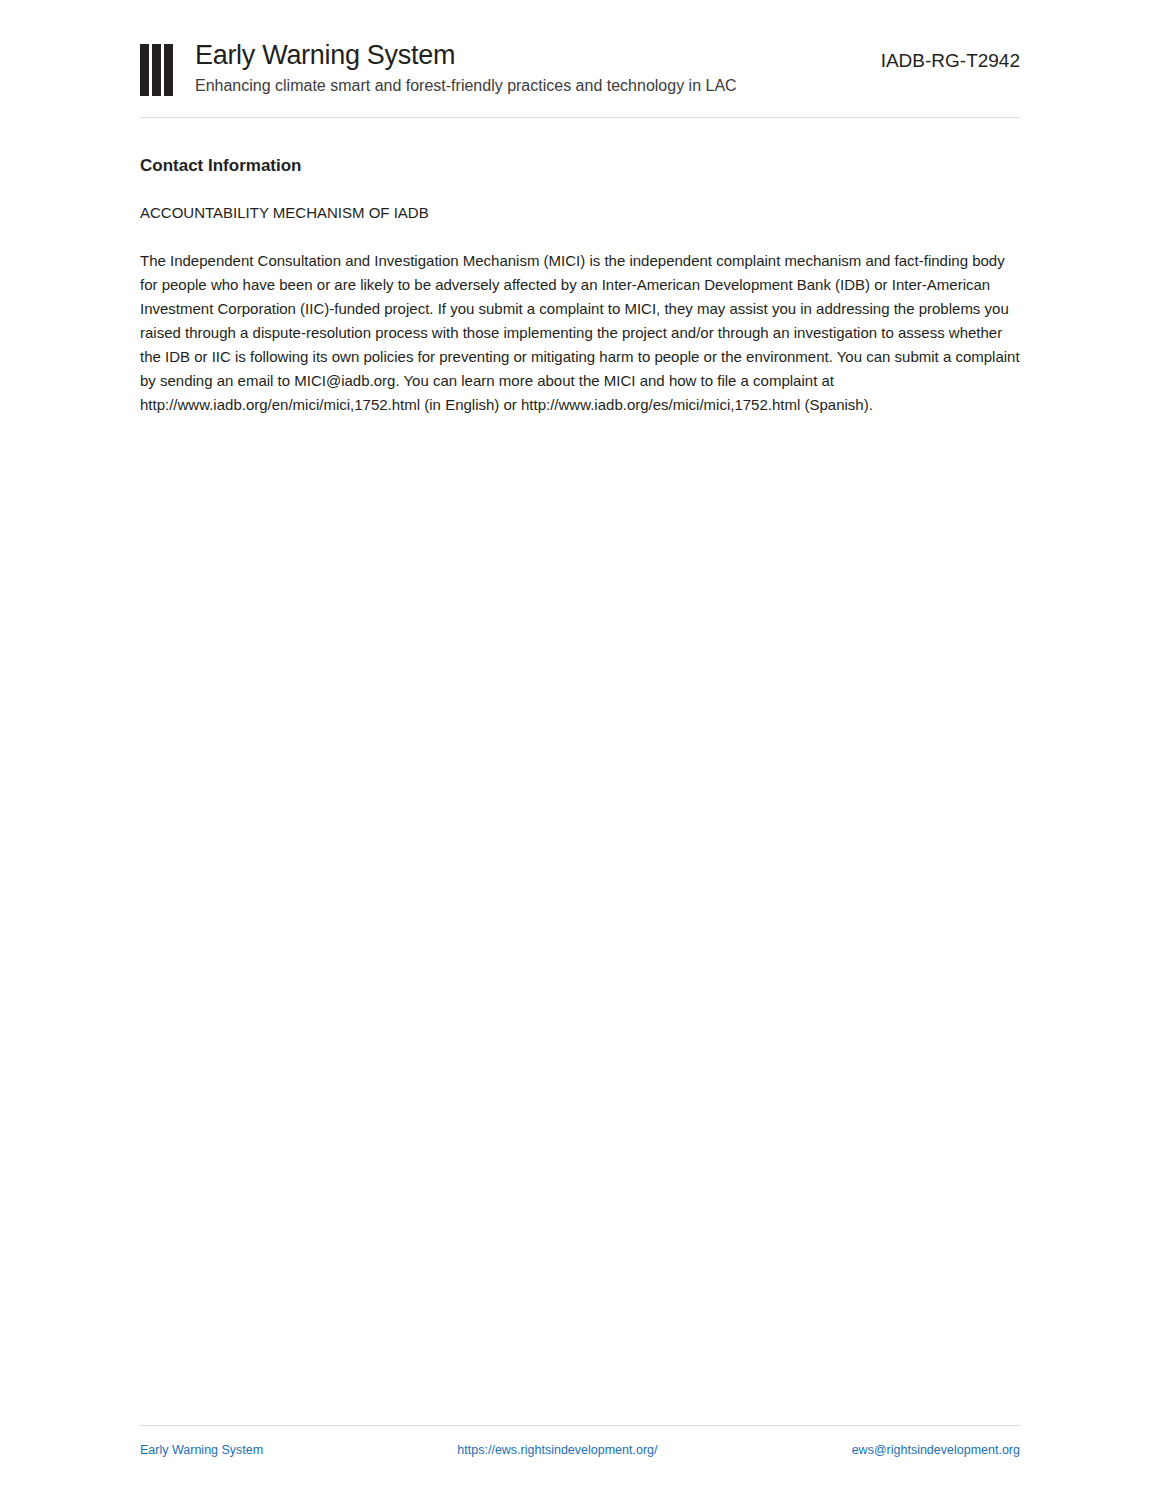Early Warning System
Enhancing climate smart and forest-friendly practices and technology in LAC
IADB-RG-T2942
Contact Information
ACCOUNTABILITY MECHANISM OF IADB
The Independent Consultation and Investigation Mechanism (MICI) is the independent complaint mechanism and fact-finding body for people who have been or are likely to be adversely affected by an Inter-American Development Bank (IDB) or Inter-American Investment Corporation (IIC)-funded project. If you submit a complaint to MICI, they may assist you in addressing the problems you raised through a dispute-resolution process with those implementing the project and/or through an investigation to assess whether the IDB or IIC is following its own policies for preventing or mitigating harm to people or the environment. You can submit a complaint by sending an email to MICI@iadb.org. You can learn more about the MICI and how to file a complaint at http://www.iadb.org/en/mici/mici,1752.html (in English) or http://www.iadb.org/es/mici/mici,1752.html (Spanish).
Early Warning System
https://ews.rightsindevelopment.org/
ews@rightsindevelopment.org